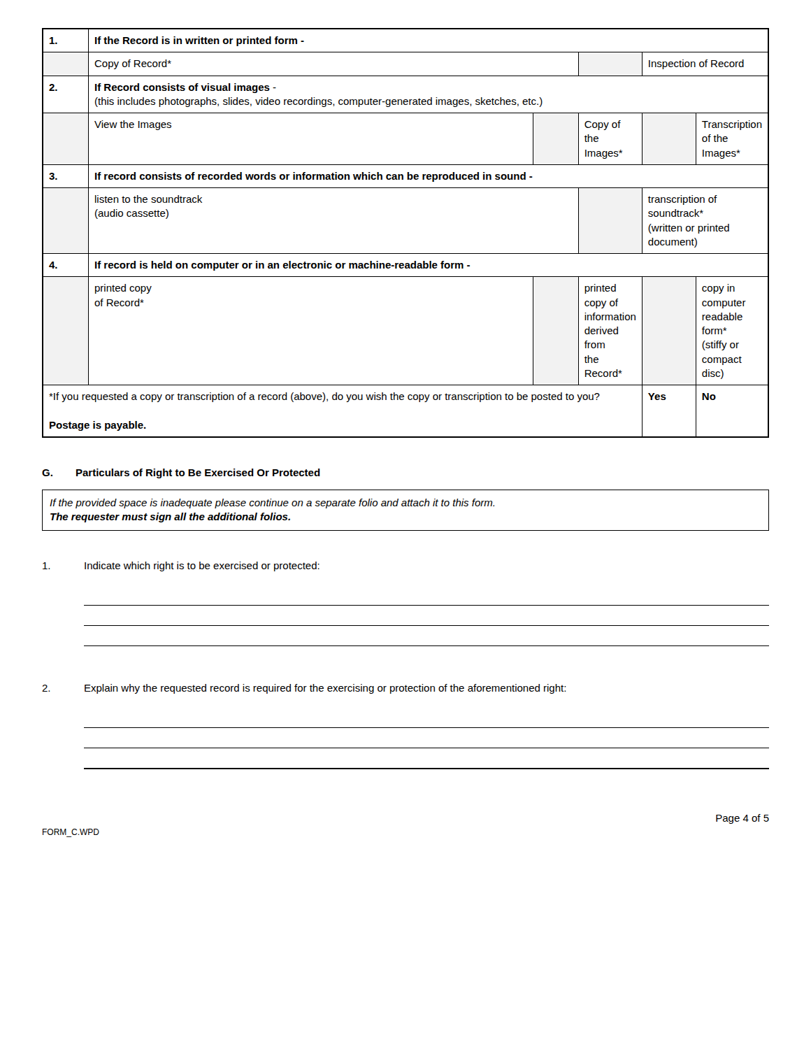| 1. | If the Record is in written or printed form - |
| | Copy of Record* | | Inspection of Record |
| 2. | If Record consists of visual images - (this includes photographs, slides, video recordings, computer-generated images, sketches, etc.) |
| | View the Images | | Copy of the Images* | | Transcription of the Images* |
| 3. | If record consists of recorded words or information which can be reproduced in sound - |
| | listen to the soundtrack (audio cassette) | | transcription of soundtrack* (written or printed document) |
| 4. | If record is held on computer or in an electronic or machine-readable form - |
| | printed copy of Record* | | printed copy of information derived from the Record* | | copy in computer readable form* (stiffy or compact disc) |
| *If you requested a copy or transcription of a record (above), do you wish the copy or transcription to be posted to you? Postage is payable. | Yes | No |
G. Particulars of Right to Be Exercised Or Protected
If the provided space is inadequate please continue on a separate folio and attach it to this form.
The requester must sign all the additional folios.
1.
Indicate which right is to be exercised or protected:
2.
Explain why the requested record is required for the exercising or protection of the aforementioned right:
Page 4 of 5
FORM_C.WPD